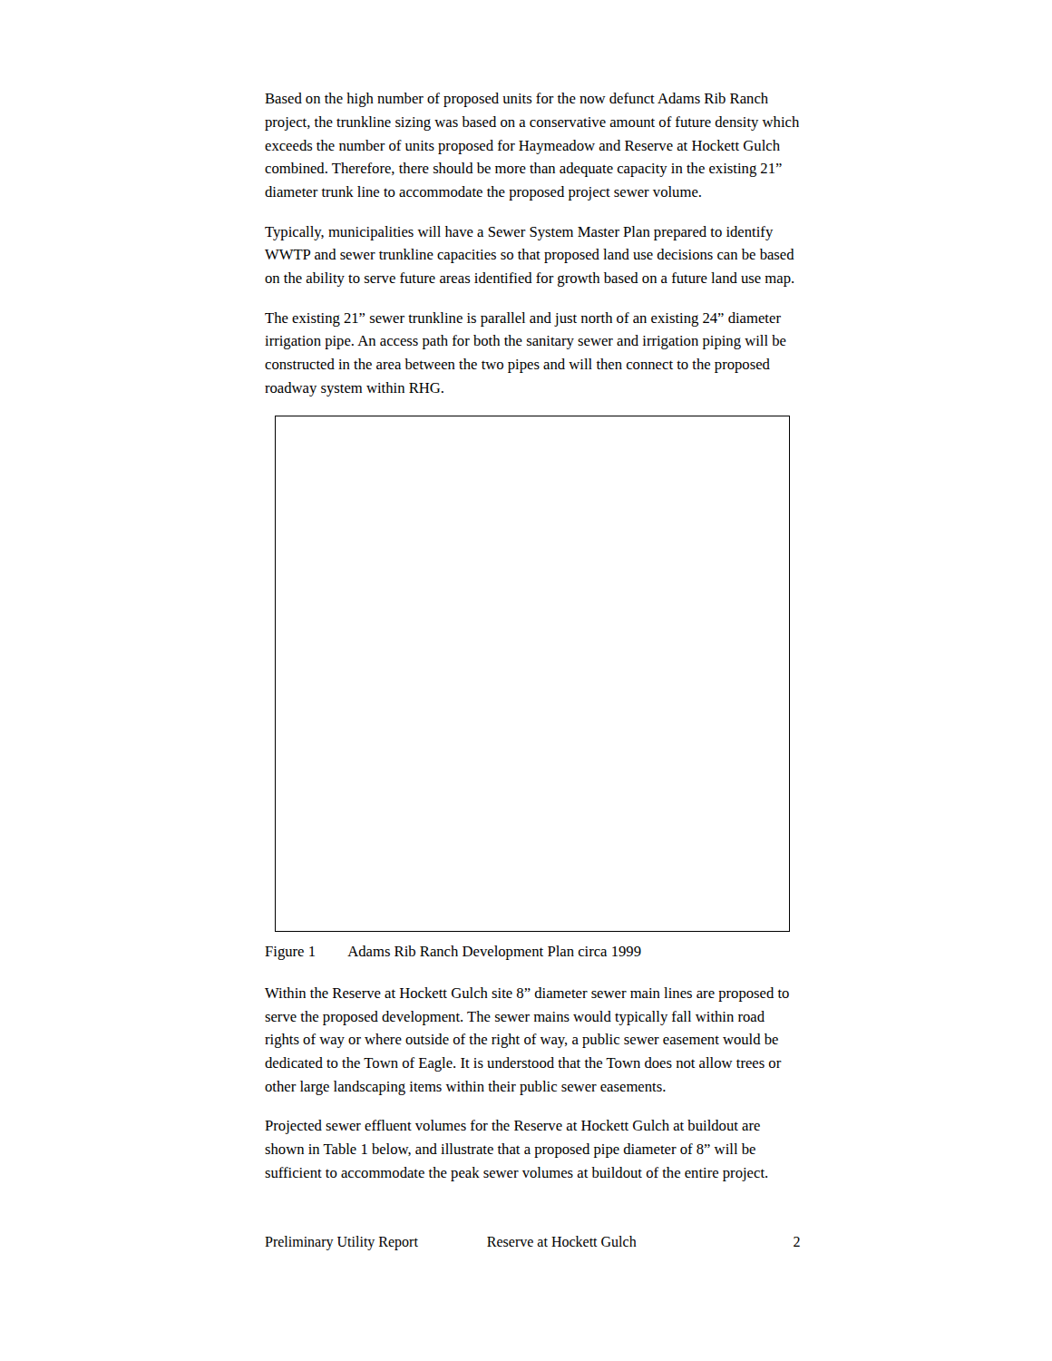Based on the high number of proposed units for the now defunct Adams Rib Ranch project, the trunkline sizing was based on a conservative amount of future density which exceeds the number of units proposed for Haymeadow and Reserve at Hockett Gulch combined. Therefore, there should be more than adequate capacity in the existing 21” diameter trunk line to accommodate the proposed project sewer volume.
Typically, municipalities will have a Sewer System Master Plan prepared to identify WWTP and sewer trunkline capacities so that proposed land use decisions can be based on the ability to serve future areas identified for growth based on a future land use map.
The existing 21” sewer trunkline is parallel and just north of an existing 24” diameter irrigation pipe. An access path for both the sanitary sewer and irrigation piping will be constructed in the area between the two pipes and will then connect to the proposed roadway system within RHG.
Figure 1 Adams Rib Ranch Development Plan circa 1999
Within the Reserve at Hockett Gulch site 8” diameter sewer main lines are proposed to serve the proposed development. The sewer mains would typically fall within road rights of way or where outside of the right of way, a public sewer easement would be dedicated to the Town of Eagle. It is understood that the Town does not allow trees or other large landscaping items within their public sewer easements.
Projected sewer effluent volumes for the Reserve at Hockett Gulch at buildout are shown in Table 1 below, and illustrate that a proposed pipe diameter of 8” will be sufficient to accommodate the peak sewer volumes at buildout of the entire project.
Preliminary Utility Report
Reserve at Hockett Gulch
2